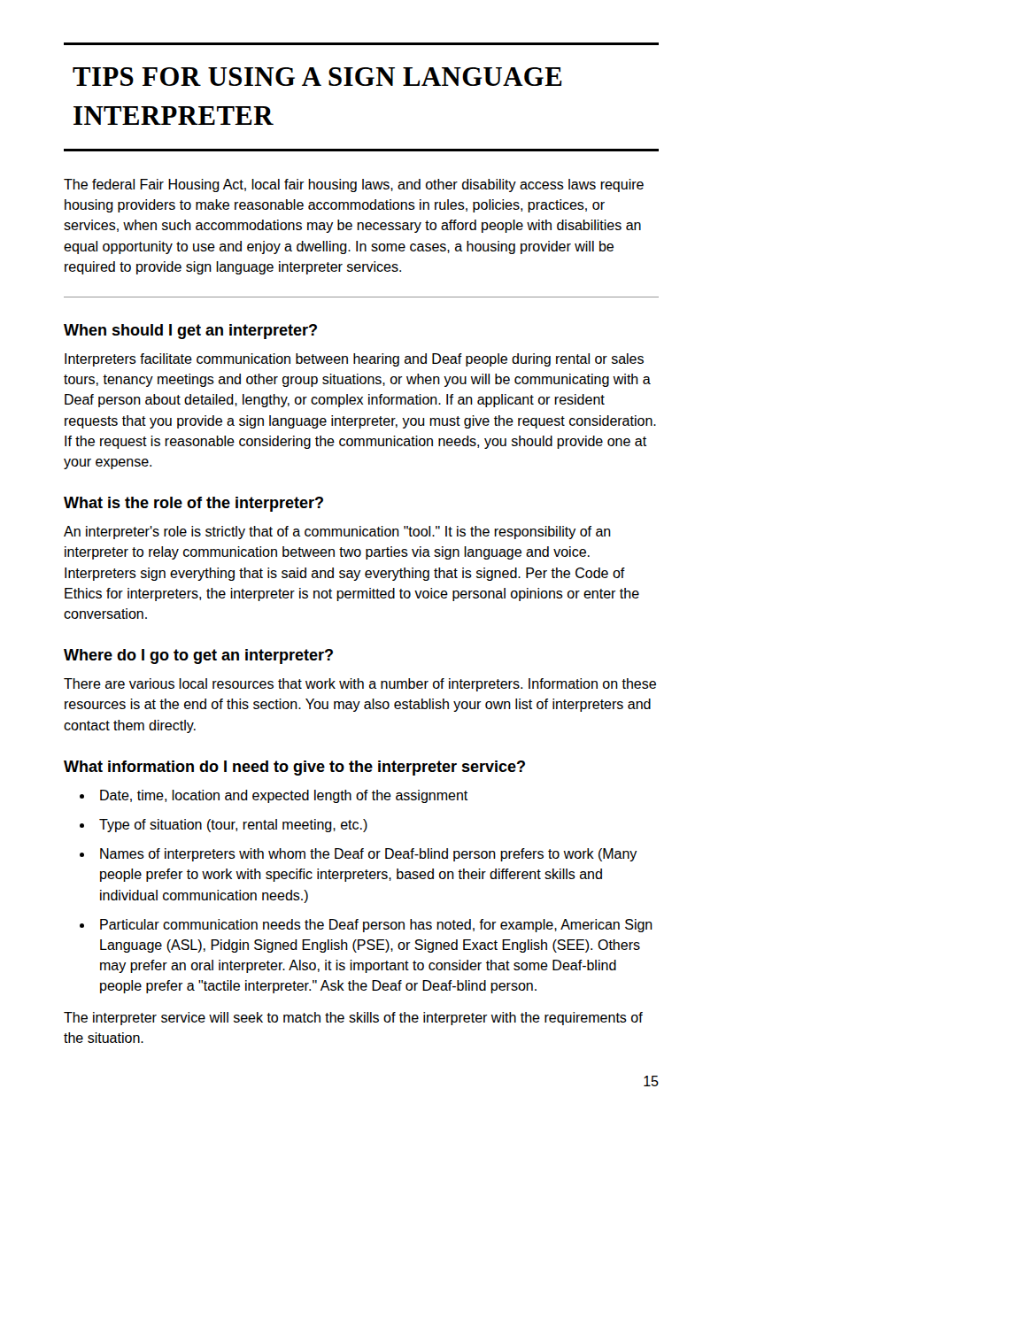TIPS FOR USING A SIGN LANGUAGE INTERPRETER
The federal Fair Housing Act, local fair housing laws, and other disability access laws require housing providers to make reasonable accommodations in rules, policies, practices, or services, when such accommodations may be necessary to afford people with disabilities an equal opportunity to use and enjoy a dwelling. In some cases, a housing provider will be required to provide sign language interpreter services.
When should I get an interpreter?
Interpreters facilitate communication between hearing and Deaf people during rental or sales tours, tenancy meetings and other group situations, or when you will be communicating with a Deaf person about detailed, lengthy, or complex information. If an applicant or resident requests that you provide a sign language interpreter, you must give the request consideration. If the request is reasonable considering the communication needs, you should provide one at your expense.
What is the role of the interpreter?
An interpreter's role is strictly that of a communication "tool." It is the responsibility of an interpreter to relay communication between two parties via sign language and voice. Interpreters sign everything that is said and say everything that is signed. Per the Code of Ethics for interpreters, the interpreter is not permitted to voice personal opinions or enter the conversation.
Where do I go to get an interpreter?
There are various local resources that work with a number of interpreters. Information on these resources is at the end of this section. You may also establish your own list of interpreters and contact them directly.
What information do I need to give to the interpreter service?
Date, time, location and expected length of the assignment
Type of situation (tour, rental meeting, etc.)
Names of interpreters with whom the Deaf or Deaf-blind person prefers to work (Many people prefer to work with specific interpreters, based on their different skills and individual communication needs.)
Particular communication needs the Deaf person has noted, for example, American Sign Language (ASL), Pidgin Signed English (PSE), or Signed Exact English (SEE). Others may prefer an oral interpreter. Also, it is important to consider that some Deaf-blind people prefer a "tactile interpreter." Ask the Deaf or Deaf-blind person.
The interpreter service will seek to match the skills of the interpreter with the requirements of the situation.
15